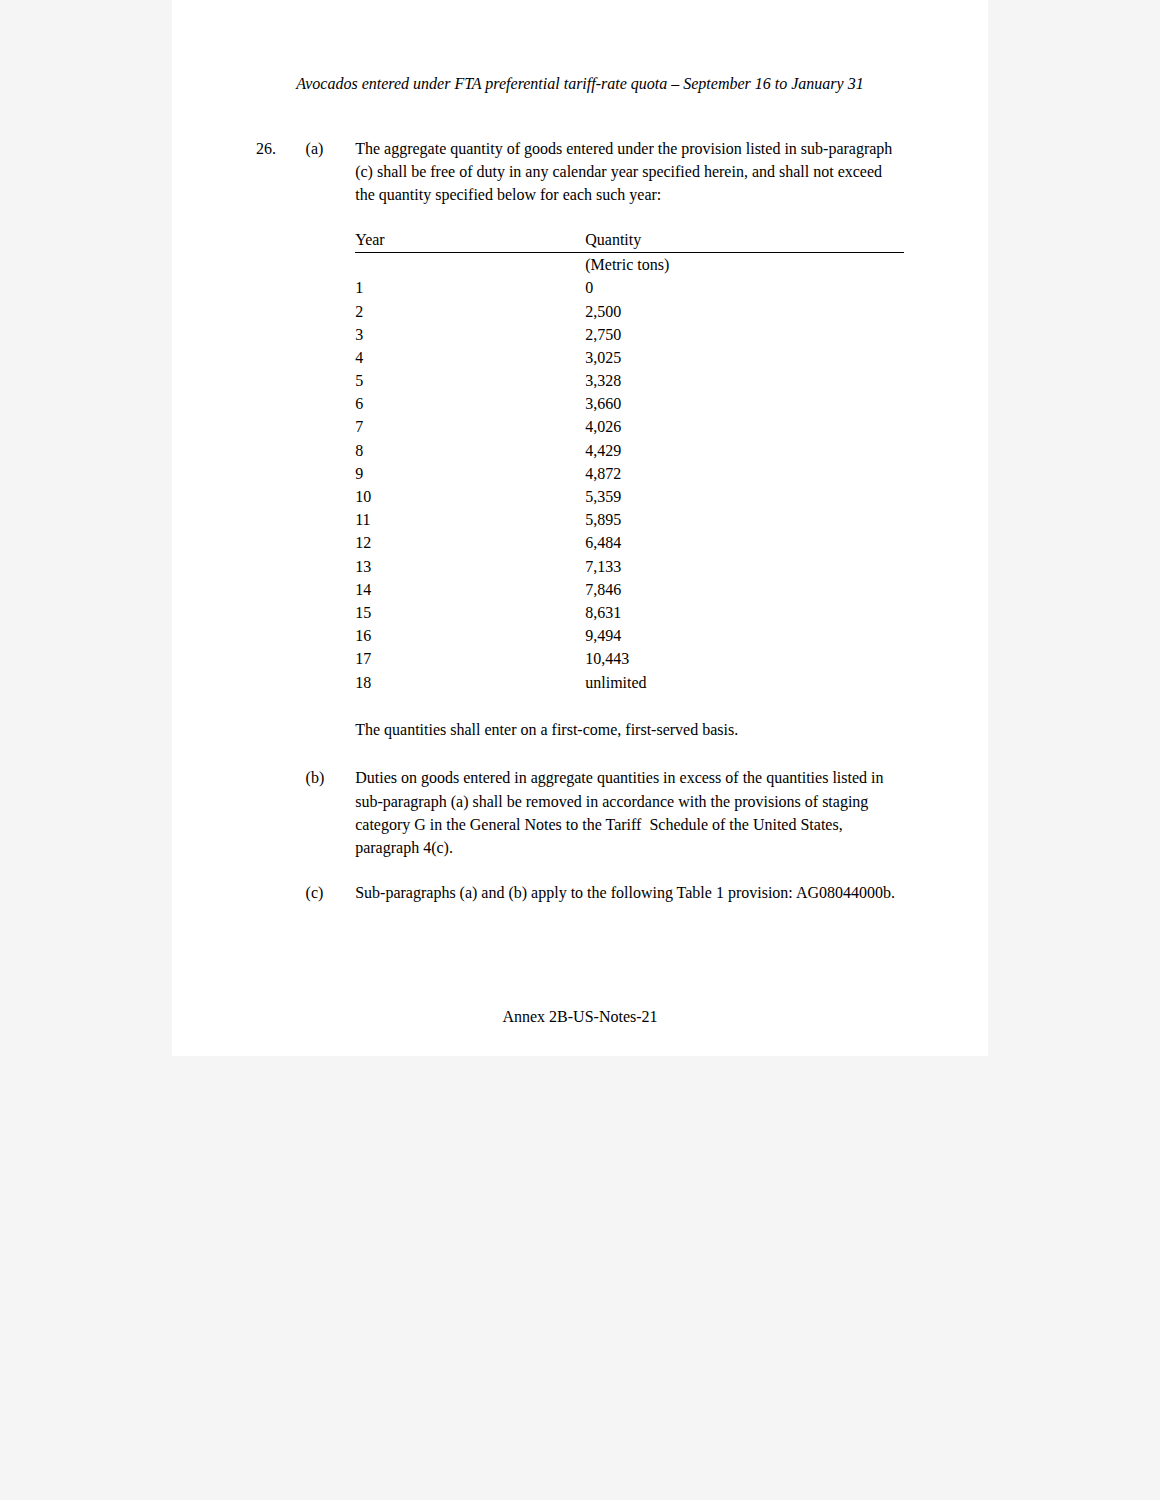Avocados entered under FTA preferential tariff-rate quota – September 16 to January 31
26.
(a)
The aggregate quantity of goods entered under the provision listed in sub-paragraph (c) shall be free of duty in any calendar year specified herein, and shall not exceed the quantity specified below for each such year:
| Year | Quantity |
| --- | --- |
| | (Metric tons) |
| 1 | 0 |
| 2 | 2,500 |
| 3 | 2,750 |
| 4 | 3,025 |
| 5 | 3,328 |
| 6 | 3,660 |
| 7 | 4,026 |
| 8 | 4,429 |
| 9 | 4,872 |
| 10 | 5,359 |
| 11 | 5,895 |
| 12 | 6,484 |
| 13 | 7,133 |
| 14 | 7,846 |
| 15 | 8,631 |
| 16 | 9,494 |
| 17 | 10,443 |
| 18 | unlimited |
The quantities shall enter on a first-come, first-served basis.
(b)
Duties on goods entered in aggregate quantities in excess of the quantities listed in sub-paragraph (a) shall be removed in accordance with the provisions of staging category G in the General Notes to the Tariff Schedule of the United States, paragraph 4(c).
(c)
Sub-paragraphs (a) and (b) apply to the following Table 1 provision: AG08044000b.
Annex 2B-US-Notes-21